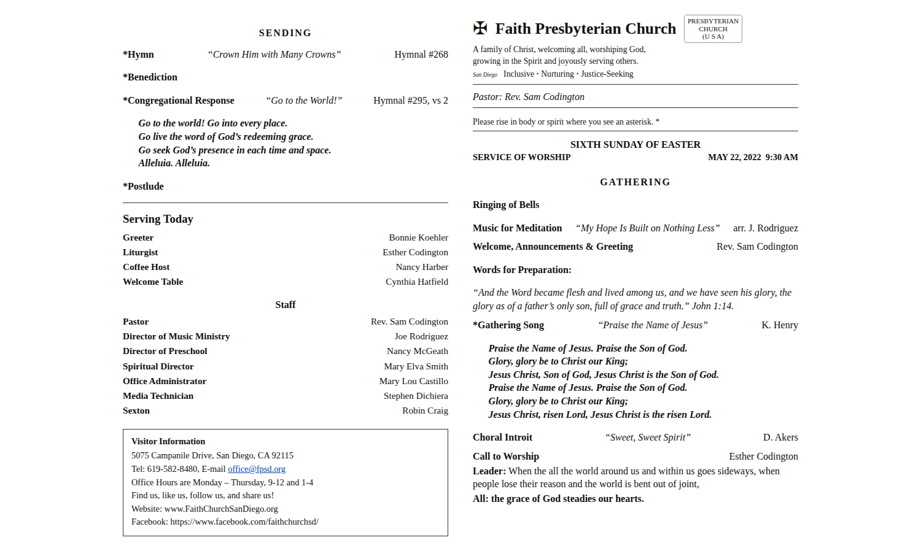Sending
*Hymn “Crown Him with Many Crowns” Hymnal #268
*Benediction
*Congregational Response “Go to the World!” Hymnal #295, vs 2
Go to the world! Go into every place.
Go live the word of God’s redeeming grace.
Go seek God’s presence in each time and space.
Alleluia. Alleluia.
*Postlude
Serving Today
| Greeter | Bonnie Koehler |
| Liturgist | Esther Codington |
| Coffee Host | Nancy Harber |
| Welcome Table | Cynthia Hatfield |
Staff
| Pastor | Rev. Sam Codington |
| Director of Music Ministry | Joe Rodriguez |
| Director of Preschool | Nancy McGeath |
| Spiritual Director | Mary Elva Smith |
| Office Administrator | Mary Lou Castillo |
| Media Technician | Stephen Dichiera |
| Sexton | Robin Craig |
Visitor Information
5075 Campanile Drive, San Diego, CA 92115
Tel: 619-582-8480, E-mail office@fpsd.org
Office Hours are Monday – Thursday, 9-12 and 1-4
Find us, like us, follow us, and share us!
Website: www.FaithChurchSanDiego.org
Facebook: https://www.facebook.com/faithchurchsd/
✠
Faith Presbyterian Church
PRESBYTERIAN
CHURCH
(U S A)
A family of Christ, welcoming all, worshiping God,
growing in the Spirit and joyously serving others.
San Diego Inclusive · Nurturing · Justice-Seeking
Pastor: Rev. Sam Codington
Please rise in body or spirit where you see an asterisk. *
Sixth Sunday of Easter
Service of Worship May 22, 2022 9:30 AM
Gathering
Ringing of Bells
Music for Meditation “My Hope Is Built on Nothing Less” arr. J. Rodriguez
Welcome, Announcements & Greeting Rev. Sam Codington
Words for Preparation:
“And the Word became flesh and lived among us, and we have seen his glory, the glory as of a father’s only son, full of grace and truth.” John 1:14.
*Gathering Song “Praise the Name of Jesus” K. Henry
Praise the Name of Jesus. Praise the Son of God.
Glory, glory be to Christ our King;
Jesus Christ, Son of God, Jesus Christ is the Son of God.
Praise the Name of Jesus. Praise the Son of God.
Glory, glory be to Christ our King;
Jesus Christ, risen Lord, Jesus Christ is the risen Lord.
Choral Introit “Sweet, Sweet Spirit” D. Akers
Call to Worship Esther Codington
Leader: When the all the world around us and within us goes sideways, when people lose their reason and the world is bent out of joint,
All: the grace of God steadies our hearts.